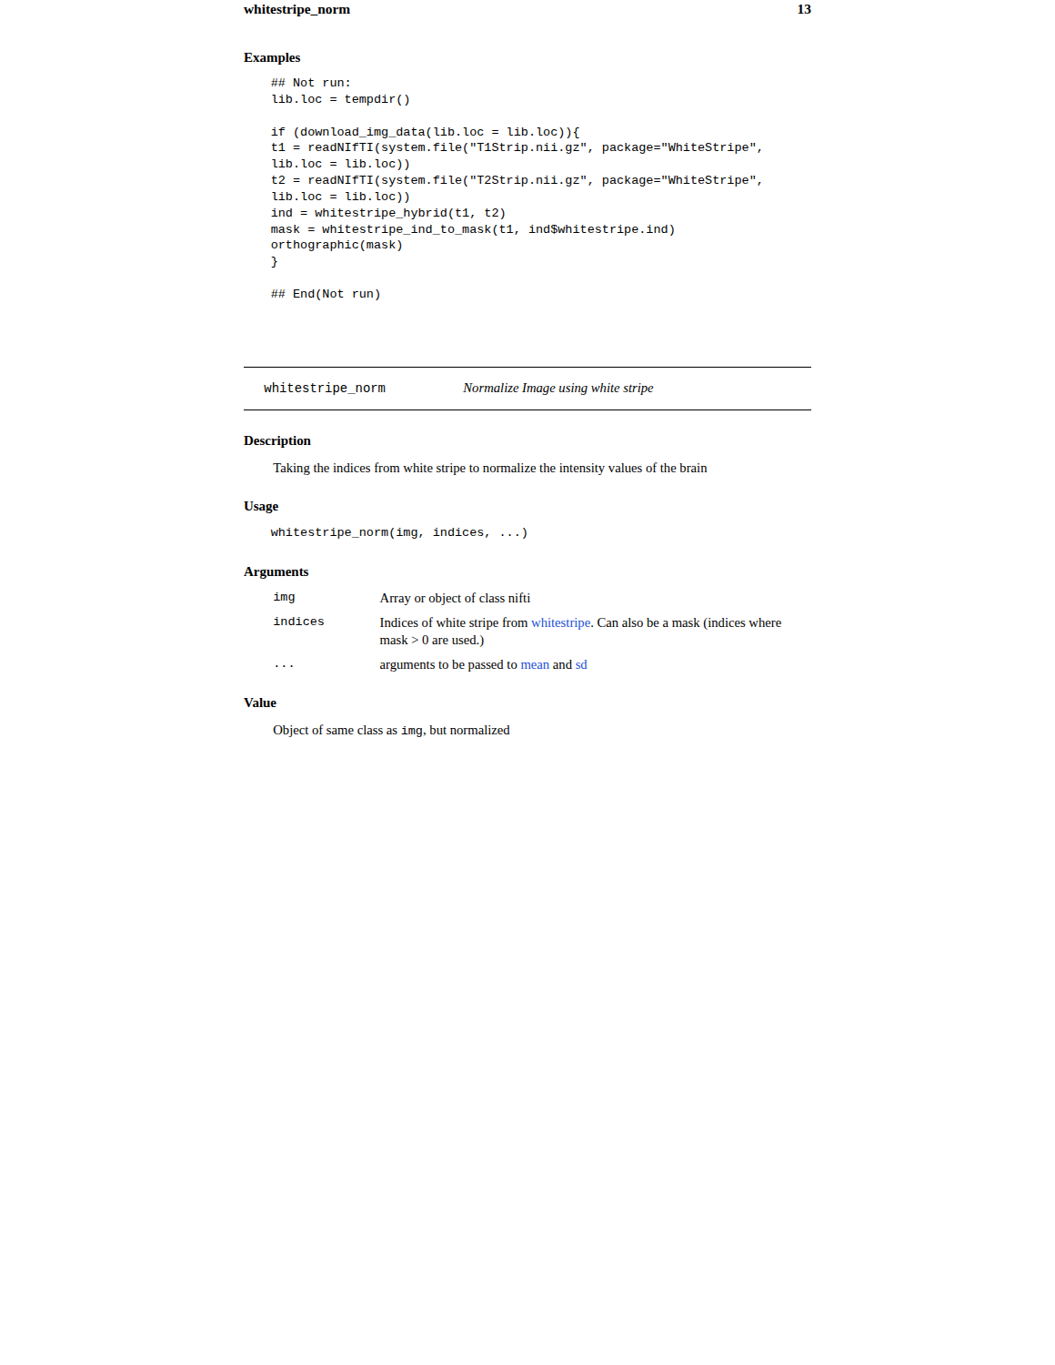whitestripe_norm 13
Examples
## Not run: 
lib.loc = tempdir()

if (download_img_data(lib.loc = lib.loc)){
t1 = readNIfTI(system.file("T1Strip.nii.gz", package="WhiteStripe",
lib.loc = lib.loc))
t2 = readNIfTI(system.file("T2Strip.nii.gz", package="WhiteStripe",
lib.loc = lib.loc))
ind = whitestripe_hybrid(t1, t2)
mask = whitestripe_ind_to_mask(t1, ind$whitestripe.ind)
orthographic(mask)
}

## End(Not run)
whitestripe_norm Normalize Image using white stripe
Description
Taking the indices from white stripe to normalize the intensity values of the brain
Usage
whitestripe_norm(img, indices, ...)
Arguments
img
Array or object of class nifti
indices
Indices of white stripe from whitestripe. Can also be a mask (indices where mask > 0 are used.)
...
arguments to be passed to mean and sd
Value
Object of same class as img, but normalized